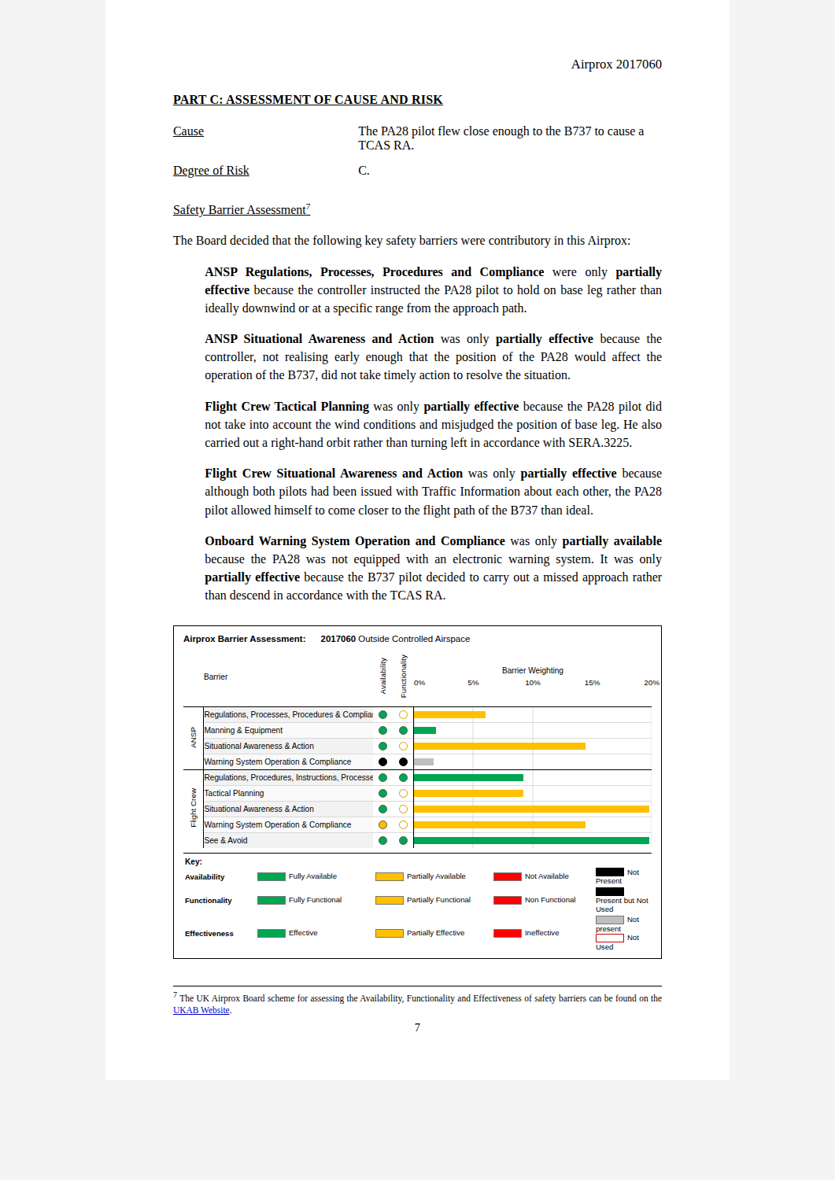Airprox 2017060
PART C: ASSESSMENT OF CAUSE AND RISK
Cause
The PA28 pilot flew close enough to the B737 to cause a TCAS RA.
Degree of Risk
C.
Safety Barrier Assessment7
The Board decided that the following key safety barriers were contributory in this Airprox:
ANSP Regulations, Processes, Procedures and Compliance were only partially effective because the controller instructed the PA28 pilot to hold on base leg rather than ideally downwind or at a specific range from the approach path.
ANSP Situational Awareness and Action was only partially effective because the controller, not realising early enough that the position of the PA28 would affect the operation of the B737, did not take timely action to resolve the situation.
Flight Crew Tactical Planning was only partially effective because the PA28 pilot did not take into account the wind conditions and misjudged the position of base leg. He also carried out a right-hand orbit rather than turning left in accordance with SERA.3225.
Flight Crew Situational Awareness and Action was only partially effective because although both pilots had been issued with Traffic Information about each other, the PA28 pilot allowed himself to come closer to the flight path of the B737 than ideal.
Onboard Warning System Operation and Compliance was only partially available because the PA28 was not equipped with an electronic warning system. It was only partially effective because the B737 pilot decided to carry out a missed approach rather than descend in accordance with the TCAS RA.
Airprox Barrier Assessment: 2017060 Outside Controlled Airspace
| | Barrier | Availability | Functionality | Barrier Weighting 0% 5% 10% 15% 20% |
| ANSP | Regulations, Processes, Procedures & Compliance | | | |
| Manning & Equipment | | | |
| Situational Awareness & Action | | | |
| Warning System Operation & Compliance | | | |
| Flight Crew | Regulations, Procedures, Instructions, Processes & Compliance | | | |
| Tactical Planning | | | |
| Situational Awareness & Action | | | |
| Warning System Operation & Compliance | | | |
| See & Avoid | | | |
| Key: | | | | |
| Availability | Fully Available | Partially Available | Not Available | Not Present |
| Functionality | Fully Functional | Partially Functional | Non Functional | Present but Not Used |
| Effectiveness | Effective | Partially Effective | Ineffective | Not present Not Used |
7 The UK Airprox Board scheme for assessing the Availability, Functionality and Effectiveness of safety barriers can be found on the UKAB Website.
7